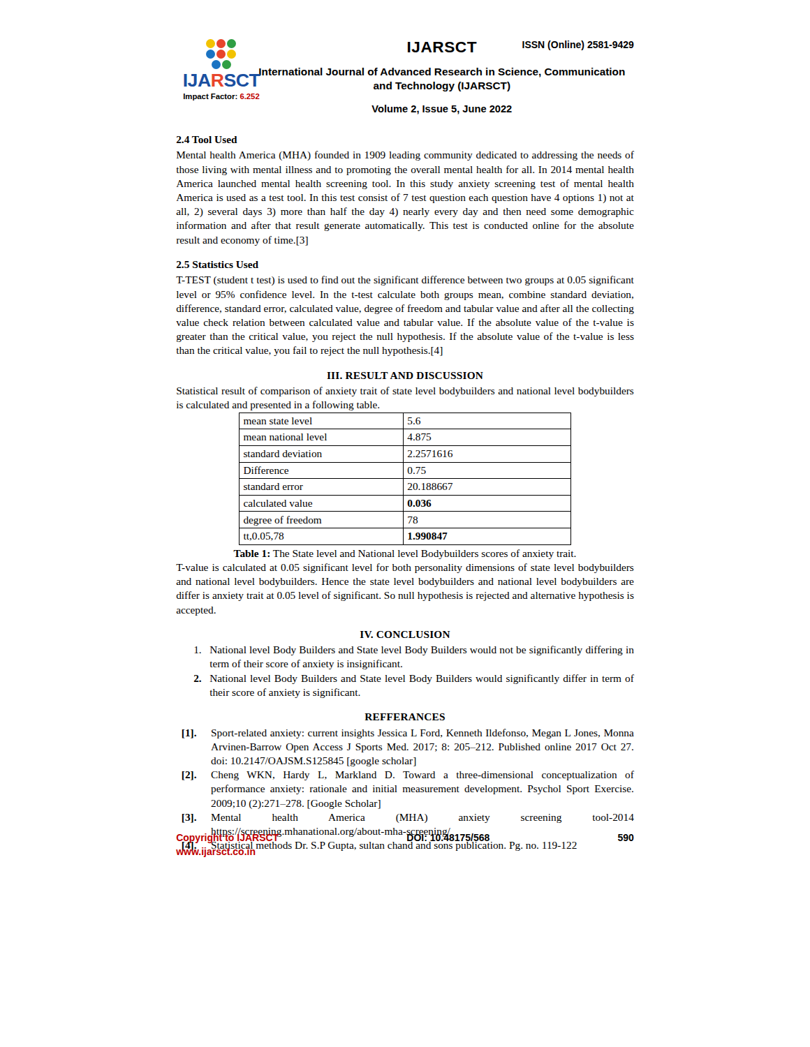IJARSCT
Impact Factor: 6.252
ISSN (Online) 2581-9429
IJARSCT
International Journal of Advanced Research in Science, Communication and Technology (IJARSCT)
Volume 2, Issue 5, June 2022
2.4 Tool Used
Mental health America (MHA) founded in 1909 leading community dedicated to addressing the needs of those living with mental illness and to promoting the overall mental health for all. In 2014 mental health America launched mental health screening tool. In this study anxiety screening test of mental health America is used as a test tool. In this test consist of 7 test question each question have 4 options 1) not at all, 2) several days 3) more than half the day 4) nearly every day and then need some demographic information and after that result generate automatically. This test is conducted online for the absolute result and economy of time.[3]
2.5 Statistics Used
T-TEST (student t test) is used to find out the significant difference between two groups at 0.05 significant level or 95% confidence level. In the t-test calculate both groups mean, combine standard deviation, difference, standard error, calculated value, degree of freedom and tabular value and after all the collecting value check relation between calculated value and tabular value. If the absolute value of the t-value is greater than the critical value, you reject the null hypothesis. If the absolute value of the t-value is less than the critical value, you fail to reject the null hypothesis.[4]
III. RESULT AND DISCUSSION
Statistical result of comparison of anxiety trait of state level bodybuilders and national level bodybuilders is calculated and presented in a following table.
| mean state level | 5.6 |
| mean national level | 4.875 |
| standard deviation | 2.2571616 |
| Difference | 0.75 |
| standard error | 20.188667 |
| calculated value | 0.036 |
| degree of freedom | 78 |
| tt,0.05,78 | 1.990847 |
Table 1: The State level and National level Bodybuilders scores of anxiety trait.
T-value is calculated at 0.05 significant level for both personality dimensions of state level bodybuilders and national level bodybuilders. Hence the state level bodybuilders and national level bodybuilders are differ is anxiety trait at 0.05 level of significant. So null hypothesis is rejected and alternative hypothesis is accepted.
IV. CONCLUSION
National level Body Builders and State level Body Builders would not be significantly differing in term of their score of anxiety is insignificant.
National level Body Builders and State level Body Builders would significantly differ in term of their score of anxiety is significant.
REFFERANCES
Sport-related anxiety: current insights Jessica L Ford, Kenneth Ildefonso, Megan L Jones, Monna Arvinen-Barrow Open Access J Sports Med. 2017; 8: 205–212. Published online 2017 Oct 27. doi: 10.2147/OAJSM.S125845 [google scholar]
Cheng WKN, Hardy L, Markland D. Toward a three-dimensional conceptualization of performance anxiety: rationale and initial measurement development. Psychol Sport Exercise. 2009;10 (2):271–278. [Google Scholar]
Mental health America (MHA) anxiety screening tool-2014 https://screening.mhanational.org/about-mha-screening/
Statistical methods Dr. S.P Gupta, sultan chand and sons publication. Pg. no. 119-122
Copyright to IJARSCT
DOI: 10.48175/568
590
www.ijarsct.co.in